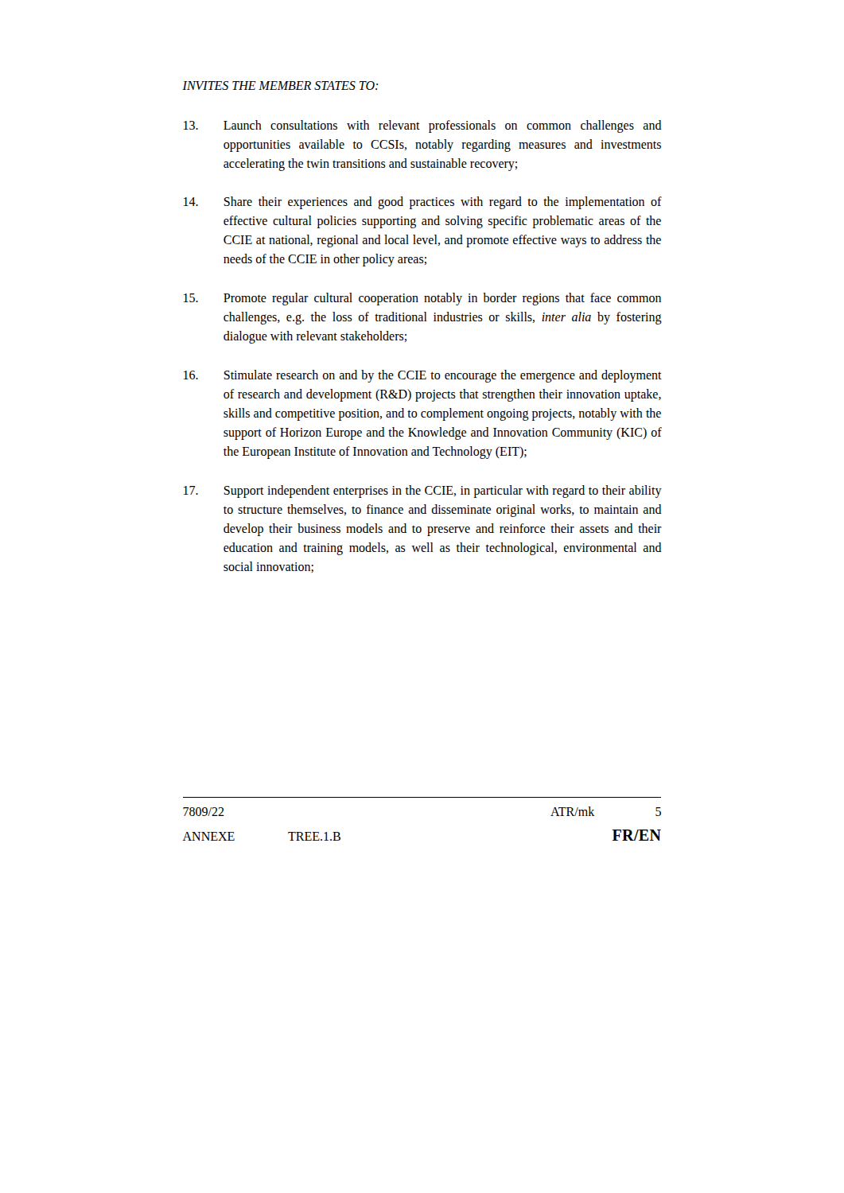INVITES THE MEMBER STATES TO:
13. Launch consultations with relevant professionals on common challenges and opportunities available to CCSIs, notably regarding measures and investments accelerating the twin transitions and sustainable recovery;
14. Share their experiences and good practices with regard to the implementation of effective cultural policies supporting and solving specific problematic areas of the CCIE at national, regional and local level, and promote effective ways to address the needs of the CCIE in other policy areas;
15. Promote regular cultural cooperation notably in border regions that face common challenges, e.g. the loss of traditional industries or skills, inter alia by fostering dialogue with relevant stakeholders;
16. Stimulate research on and by the CCIE to encourage the emergence and deployment of research and development (R&D) projects that strengthen their innovation uptake, skills and competitive position, and to complement ongoing projects, notably with the support of Horizon Europe and the Knowledge and Innovation Community (KIC) of the European Institute of Innovation and Technology (EIT);
17. Support independent enterprises in the CCIE, in particular with regard to their ability to structure themselves, to finance and disseminate original works, to maintain and develop their business models and to preserve and reinforce their assets and their education and training models, as well as their technological, environmental and social innovation;
7809/22
ATR/mk
5
ANNEXE
TREE.1.B
FR/EN